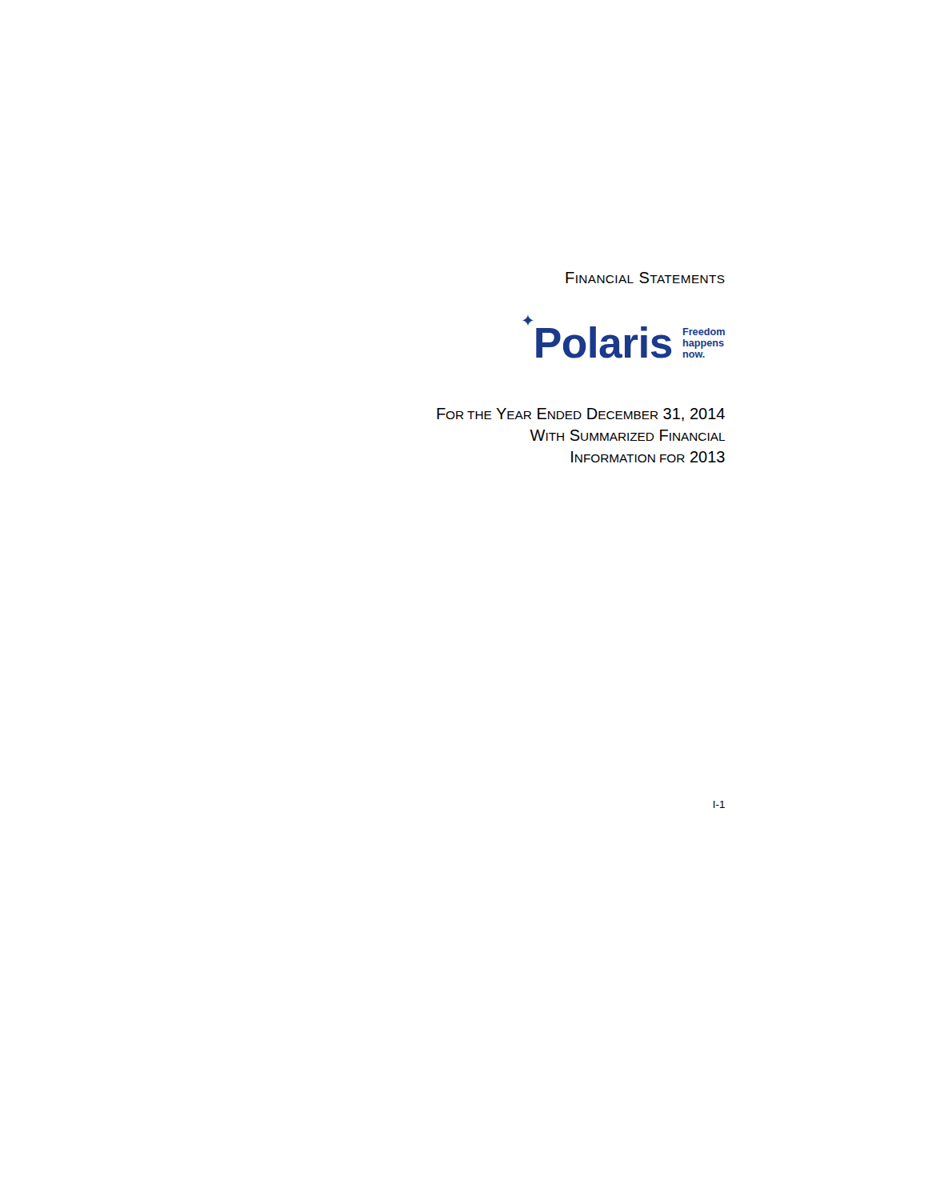FINANCIAL STATEMENTS
✦ Polaris Freedom
happens
now.
FOR THE YEAR ENDED DECEMBER 31, 2014
WITH SUMMARIZED FINANCIAL
INFORMATION FOR 2013
I-1